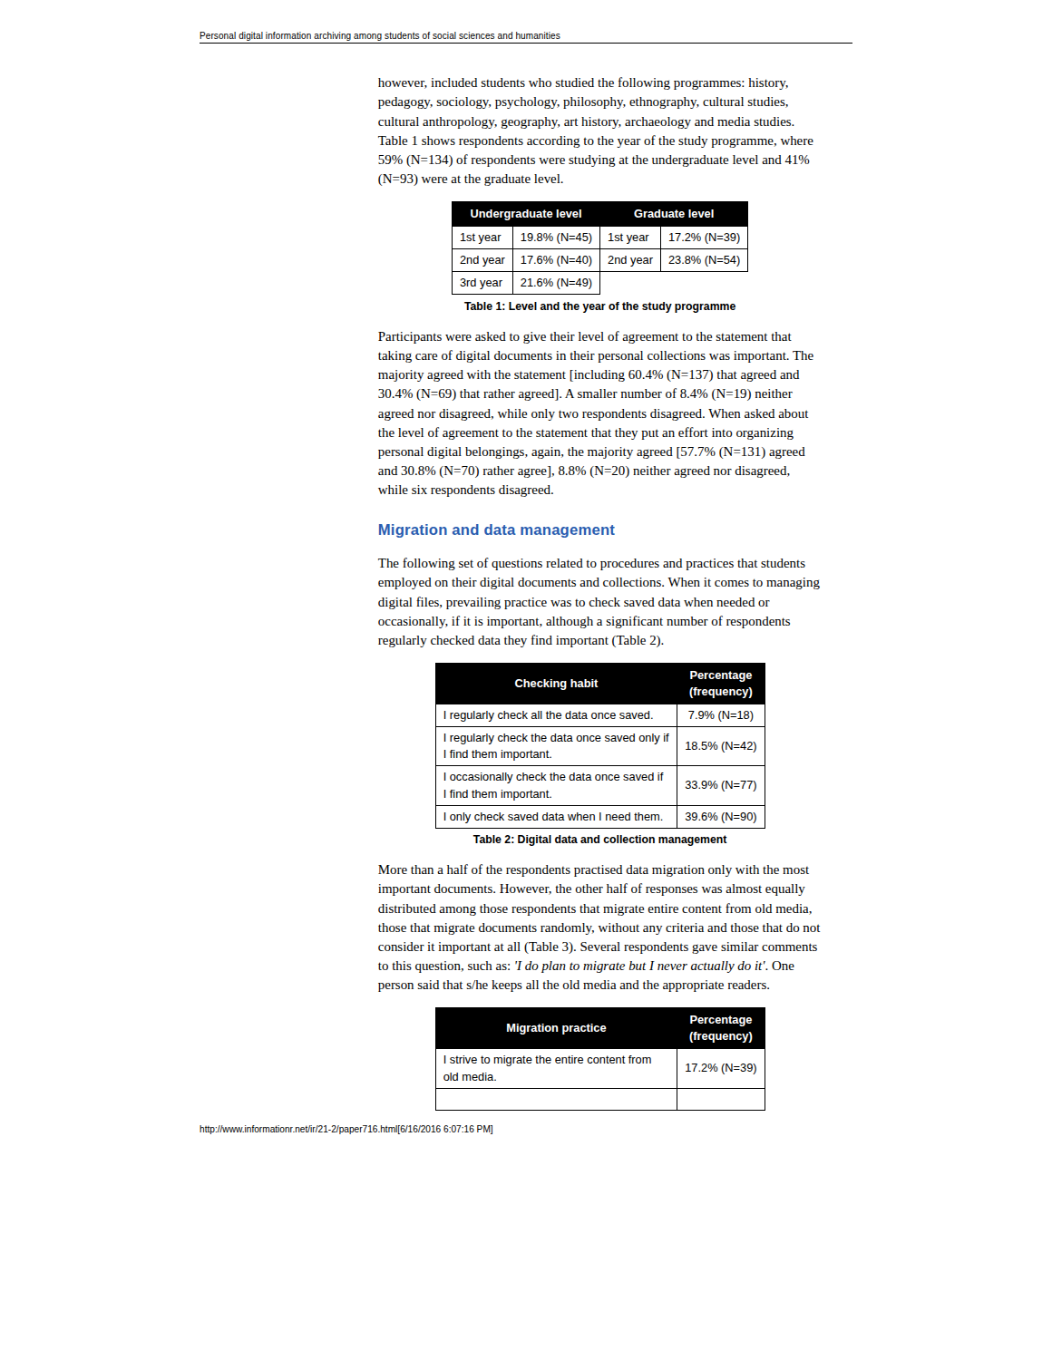Personal digital information archiving among students of social sciences and humanities
however, included students who studied the following programmes: history, pedagogy, sociology, psychology, philosophy, ethnography, cultural studies, cultural anthropology, geography, art history, archaeology and media studies. Table 1 shows respondents according to the year of the study programme, where 59% (N=134) of respondents were studying at the undergraduate level and 41% (N=93) were at the graduate level.
| Undergraduate level | Graduate level |
| --- | --- |
| 1st year | 19.8% (N=45) | 1st year | 17.2% (N=39) |
| 2nd year | 17.6% (N=40) | 2nd year | 23.8% (N=54) |
| 3rd year | 21.6% (N=49) | | |
Table 1: Level and the year of the study programme
Participants were asked to give their level of agreement to the statement that taking care of digital documents in their personal collections was important. The majority agreed with the statement [including 60.4% (N=137) that agreed and 30.4% (N=69) that rather agreed]. A smaller number of 8.4% (N=19) neither agreed nor disagreed, while only two respondents disagreed. When asked about the level of agreement to the statement that they put an effort into organizing personal digital belongings, again, the majority agreed [57.7% (N=131) agreed and 30.8% (N=70) rather agree], 8.8% (N=20) neither agreed nor disagreed, while six respondents disagreed.
Migration and data management
The following set of questions related to procedures and practices that students employed on their digital documents and collections. When it comes to managing digital files, prevailing practice was to check saved data when needed or occasionally, if it is important, although a significant number of respondents regularly checked data they find important (Table 2).
| Checking habit | Percentage (frequency) |
| --- | --- |
| I regularly check all the data once saved. | 7.9% (N=18) |
| I regularly check the data once saved only if I find them important. | 18.5% (N=42) |
| I occasionally check the data once saved if I find them important. | 33.9% (N=77) |
| I only check saved data when I need them. | 39.6% (N=90) |
Table 2: Digital data and collection management
More than a half of the respondents practised data migration only with the most important documents. However, the other half of responses was almost equally distributed among those respondents that migrate entire content from old media, those that migrate documents randomly, without any criteria and those that do not consider it important at all (Table 3). Several respondents gave similar comments to this question, such as: 'I do plan to migrate but I never actually do it'. One person said that s/he keeps all the old media and the appropriate readers.
| Migration practice | Percentage (frequency) |
| --- | --- |
| I strive to migrate the entire content from old media. | 17.2% (N=39) |
http://www.informationr.net/ir/21-2/paper716.html[6/16/2016 6:07:16 PM]